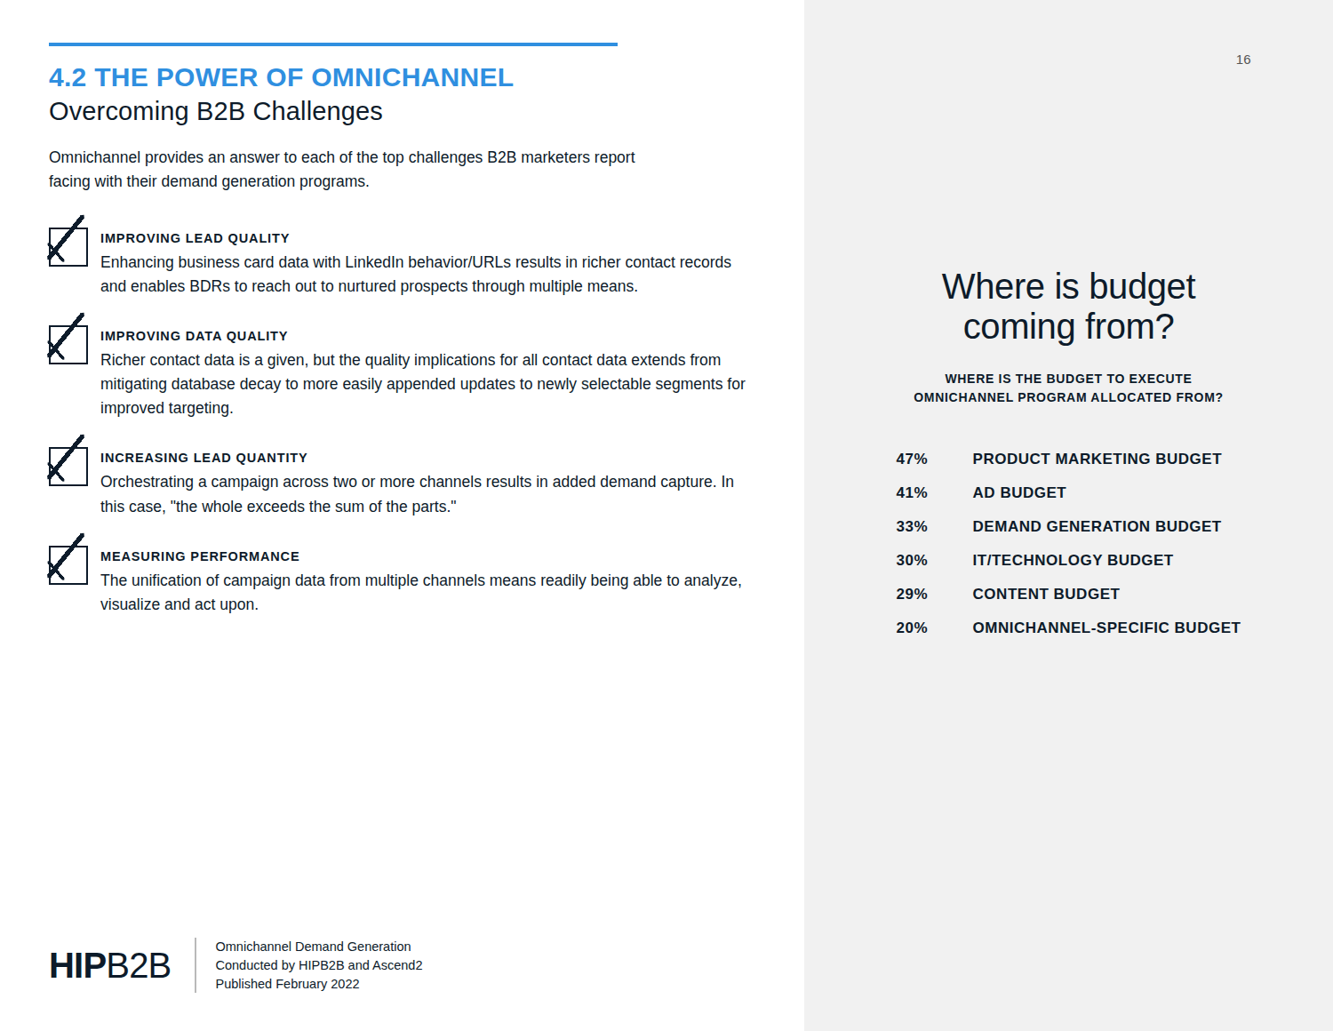16
4.2 THE POWER OF OMNICHANNEL
Overcoming B2B Challenges
Omnichannel provides an answer to each of the top challenges B2B marketers report facing with their demand generation programs.
IMPROVING LEAD QUALITY Enhancing business card data with LinkedIn behavior/URLs results in richer contact records and enables BDRs to reach out to nurtured prospects through multiple means.
IMPROVING DATA QUALITY Richer contact data is a given, but the quality implications for all contact data extends from mitigating database decay to more easily appended updates to newly selectable segments for improved targeting.
INCREASING LEAD QUANTITY Orchestrating a campaign across two or more channels results in added demand capture. In this case, "the whole exceeds the sum of the parts."
MEASURING PERFORMANCE The unification of campaign data from multiple channels means readily being able to analyze, visualize and act upon.
HIPB2B
Omnichannel Demand Generation
Conducted by HIPB2B and Ascend2
Published February 2022
Where is budget
coming from?
WHERE IS THE BUDGET TO EXECUTE
OMNICHANNEL PROGRAM ALLOCATED FROM?
| 47% | PRODUCT MARKETING BUDGET |
| 41% | AD BUDGET |
| 33% | DEMAND GENERATION BUDGET |
| 30% | IT/TECHNOLOGY BUDGET |
| 29% | CONTENT BUDGET |
| 20% | OMNICHANNEL-SPECIFIC BUDGET |